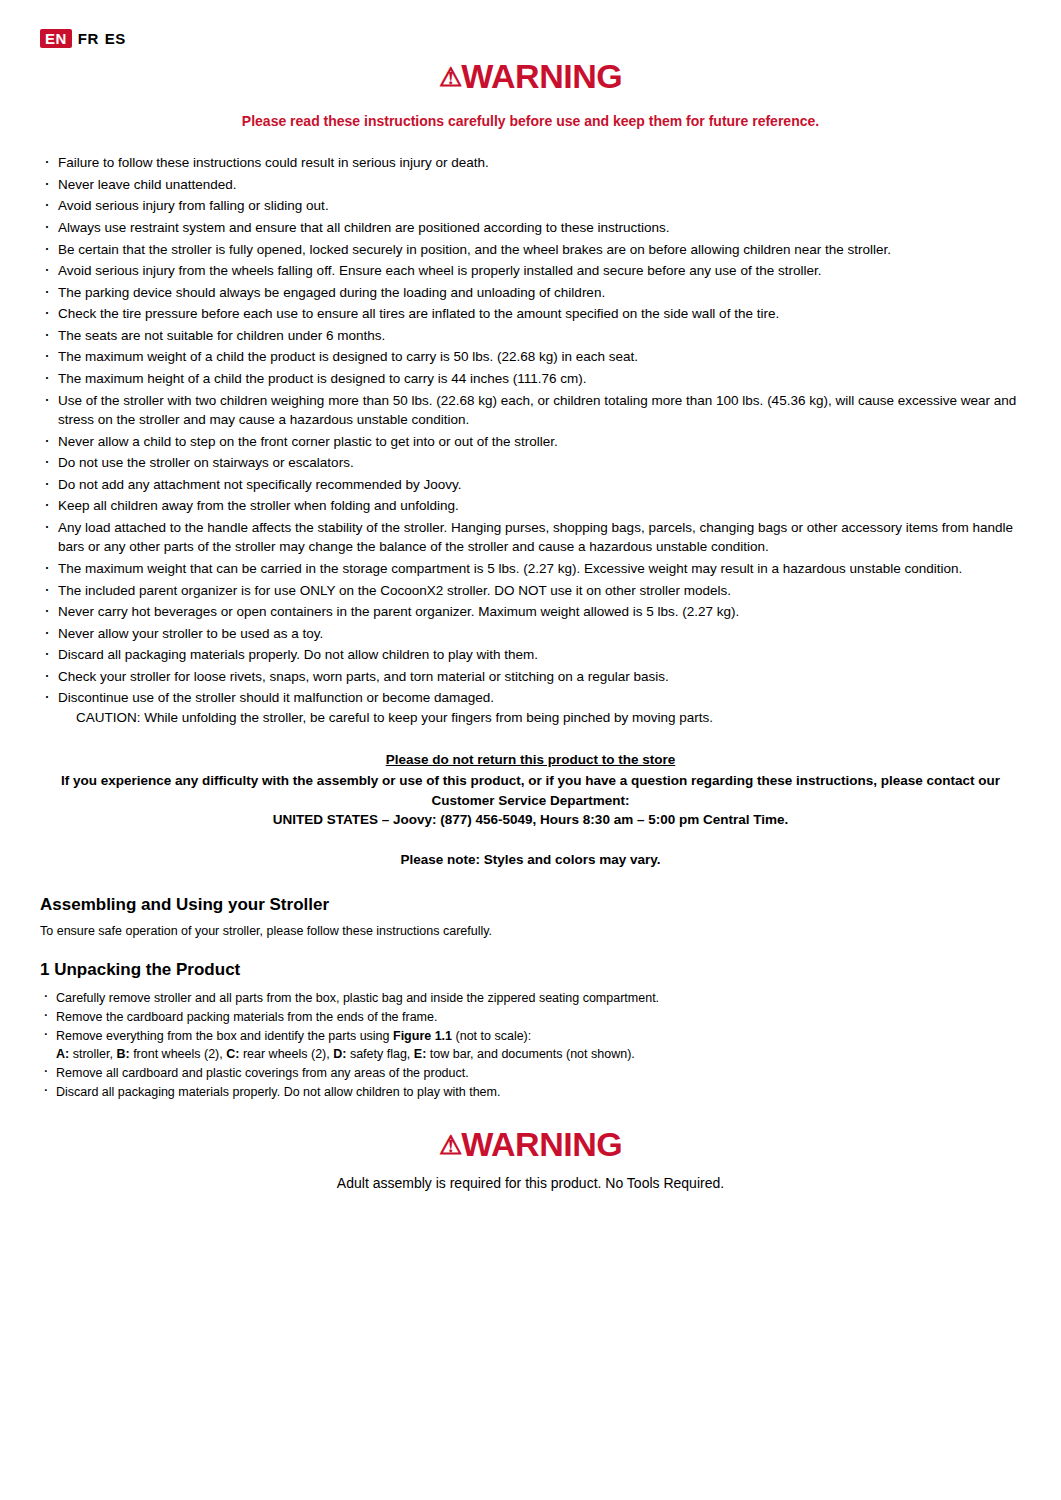EN FR ES
⚠WARNING
Please read these instructions carefully before use and keep them for future reference.
Failure to follow these instructions could result in serious injury or death.
Never leave child unattended.
Avoid serious injury from falling or sliding out.
Always use restraint system and ensure that all children are positioned according to these instructions.
Be certain that the stroller is fully opened, locked securely in position, and the wheel brakes are on before allowing children near the stroller.
Avoid serious injury from the wheels falling off. Ensure each wheel is properly installed and secure before any use of the stroller.
The parking device should always be engaged during the loading and unloading of children.
Check the tire pressure before each use to ensure all tires are inflated to the amount specified on the side wall of the tire.
The seats are not suitable for children under 6 months.
The maximum weight of a child the product is designed to carry is 50 lbs. (22.68 kg) in each seat.
The maximum height of a child the product is designed to carry is 44 inches (111.76 cm).
Use of the stroller with two children weighing more than 50 lbs. (22.68 kg) each, or children totaling more than 100 lbs. (45.36 kg), will cause excessive wear and stress on the stroller and may cause a hazardous unstable condition.
Never allow a child to step on the front corner plastic to get into or out of the stroller.
Do not use the stroller on stairways or escalators.
Do not add any attachment not specifically recommended by Joovy.
Keep all children away from the stroller when folding and unfolding.
Any load attached to the handle affects the stability of the stroller. Hanging purses, shopping bags, parcels, changing bags or other accessory items from handle bars or any other parts of the stroller may change the balance of the stroller and cause a hazardous unstable condition.
The maximum weight that can be carried in the storage compartment is 5 lbs. (2.27 kg). Excessive weight may result in a hazardous unstable condition.
The included parent organizer is for use ONLY on the CocoonX2 stroller. DO NOT use it on other stroller models.
Never carry hot beverages or open containers in the parent organizer. Maximum weight allowed is 5 lbs. (2.27 kg).
Never allow your stroller to be used as a toy.
Discard all packaging materials properly. Do not allow children to play with them.
Check your stroller for loose rivets, snaps, worn parts, and torn material or stitching on a regular basis.
Discontinue use of the stroller should it malfunction or become damaged. CAUTION: While unfolding the stroller, be careful to keep your fingers from being pinched by moving parts.
Please do not return this product to the store If you experience any difficulty with the assembly or use of this product, or if you have a question regarding these instructions, please contact our Customer Service Department: UNITED STATES – Joovy: (877) 456-5049, Hours 8:30 am – 5:00 pm Central Time.
Please note: Styles and colors may vary.
Assembling and Using your Stroller
To ensure safe operation of your stroller, please follow these instructions carefully.
1 Unpacking the Product
Carefully remove stroller and all parts from the box, plastic bag and inside the zippered seating compartment.
Remove the cardboard packing materials from the ends of the frame.
Remove everything from the box and identify the parts using Figure 1.1 (not to scale): A: stroller, B: front wheels (2), C: rear wheels (2), D: safety flag, E: tow bar, and documents (not shown).
Remove all cardboard and plastic coverings from any areas of the product.
Discard all packaging materials properly. Do not allow children to play with them.
⚠WARNING
Adult assembly is required for this product. No Tools Required.